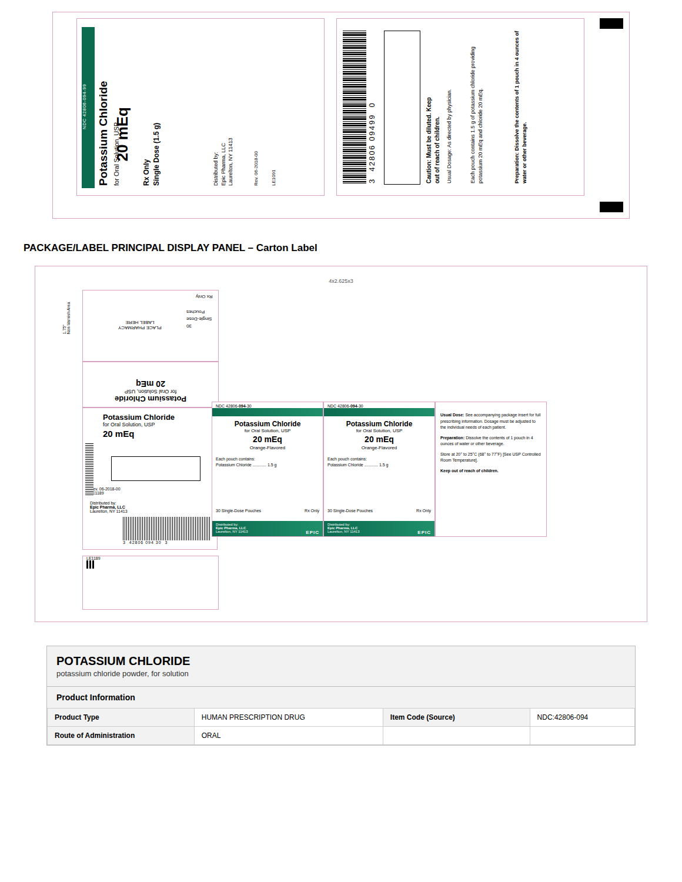NDC 42806-094-99
Potassium Chloride
for Oral Solution, USP
20 mEq
Rx Only
Single Dose (1.5 g)
Distributed by:
Epic Pharma, LLC
Laurelton, NY 11413
Rev. 06-2018-00
LE1091
3 42806 09499 0
Caution: Must be diluted. Keep
out of reach of children.
Usual Dosage: As directed by physician.
Each pouch contains 1.5 g of potassium chloride providing potassium 20 mEq and chloride 20 mEq.
Preparation: Dissolve the contents of 1 pouch in 4 ounces of water or other beverage.
PACKAGE/LABEL PRINCIPAL DISPLAY PANEL – Carton Label
4x2.625x3
Rx Only
30
Single-Dose
Pouches
PLACE PHARMACY
LABEL HERE
1.75"
Non-Varnish Area
Potassium Chloride
for Oral Solution, USP
20 mEq
Potassium Chloride
for Oral Solution, USP
20 mEq
Rev. 06-2018-00
LE1189
Distributed by:
Epic Pharma, LLC
Laurelton, NY 11413
3 42806 094 30 3
NDC 42806-094-30
Potassium Chloride
for Oral Solution, USP
20 mEq
Orange-Flavored
Each pouch contains:
Potassium Chloride ............ 1.5 g
30 Single-Dose Pouches Rx Only
Distributed by:
Epic Pharma, LLC
Laurelton, NY 11413 EPIC
NDC 42806-094-30
Potassium Chloride
for Oral Solution, USP
20 mEq
Orange-Flavored
Each pouch contains:
Potassium Chloride ............ 1.5 g
30 Single-Dose Pouches Rx Only
Distributed by:
Epic Pharma, LLC
Laurelton, NY 11413 EPIC
Usual Dose: See accompanying package insert for full prescribing information. Dosage must be adjusted to the individual needs of each patient.
Preparation: Dissolve the contents of 1 pouch in 4 ounces of water or other beverage.
Store at 20° to 25°C (68° to 77°F) [See USP Controlled Room Temperature].
Keep out of reach of children.
LE1189
POTASSIUM CHLORIDE
potassium chloride powder, for solution
Product Information
| Product Type | HUMAN PRESCRIPTION DRUG | Item Code (Source) | NDC:42806-094 |
| Route of Administration | ORAL | | |